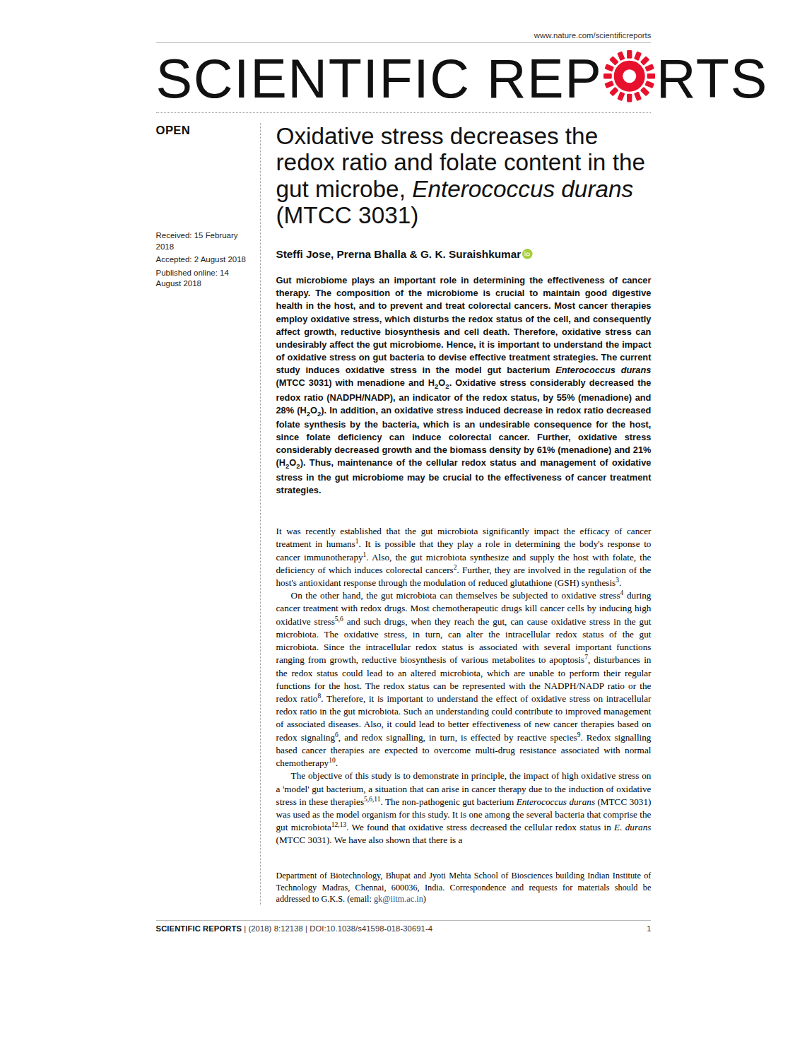www.nature.com/scientificreports
SCIENTIFIC REP RTS
OPEN
Received: 15 February 2018
Accepted: 2 August 2018
Published online: 14 August 2018
Oxidative stress decreases the redox ratio and folate content in the gut microbe, Enterococcus durans (MTCC 3031)
Steffi Jose, Prerna Bhalla & G. K. Suraishkumar
Gut microbiome plays an important role in determining the effectiveness of cancer therapy. The composition of the microbiome is crucial to maintain good digestive health in the host, and to prevent and treat colorectal cancers. Most cancer therapies employ oxidative stress, which disturbs the redox status of the cell, and consequently affect growth, reductive biosynthesis and cell death. Therefore, oxidative stress can undesirably affect the gut microbiome. Hence, it is important to understand the impact of oxidative stress on gut bacteria to devise effective treatment strategies. The current study induces oxidative stress in the model gut bacterium Enterococcus durans (MTCC 3031) with menadione and H2O2. Oxidative stress considerably decreased the redox ratio (NADPH/NADP), an indicator of the redox status, by 55% (menadione) and 28% (H2O2). In addition, an oxidative stress induced decrease in redox ratio decreased folate synthesis by the bacteria, which is an undesirable consequence for the host, since folate deficiency can induce colorectal cancer. Further, oxidative stress considerably decreased growth and the biomass density by 61% (menadione) and 21% (H2O2). Thus, maintenance of the cellular redox status and management of oxidative stress in the gut microbiome may be crucial to the effectiveness of cancer treatment strategies.
It was recently established that the gut microbiota significantly impact the efficacy of cancer treatment in humans1. It is possible that they play a role in determining the body's response to cancer immunotherapy1. Also, the gut microbiota synthesize and supply the host with folate, the deficiency of which induces colorectal cancers2. Further, they are involved in the regulation of the host's antioxidant response through the modulation of reduced glutathione (GSH) synthesis3.
On the other hand, the gut microbiota can themselves be subjected to oxidative stress4 during cancer treatment with redox drugs. Most chemotherapeutic drugs kill cancer cells by inducing high oxidative stress5,6 and such drugs, when they reach the gut, can cause oxidative stress in the gut microbiota. The oxidative stress, in turn, can alter the intracellular redox status of the gut microbiota. Since the intracellular redox status is associated with several important functions ranging from growth, reductive biosynthesis of various metabolites to apoptosis7, disturbances in the redox status could lead to an altered microbiota, which are unable to perform their regular functions for the host. The redox status can be represented with the NADPH/NADP ratio or the redox ratio8. Therefore, it is important to understand the effect of oxidative stress on intracellular redox ratio in the gut microbiota. Such an understanding could contribute to improved management of associated diseases. Also, it could lead to better effectiveness of new cancer therapies based on redox signaling6, and redox signalling, in turn, is effected by reactive species9. Redox signalling based cancer therapies are expected to overcome multi-drug resistance associated with normal chemotherapy10.
The objective of this study is to demonstrate in principle, the impact of high oxidative stress on a 'model' gut bacterium, a situation that can arise in cancer therapy due to the induction of oxidative stress in these therapies5,6,11. The non-pathogenic gut bacterium Enterococcus durans (MTCC 3031) was used as the model organism for this study. It is one among the several bacteria that comprise the gut microbiota12,13. We found that oxidative stress decreased the cellular redox status in E. durans (MTCC 3031). We have also shown that there is a
Department of Biotechnology, Bhupat and Jyoti Mehta School of Biosciences building Indian Institute of Technology Madras, Chennai, 600036, India. Correspondence and requests for materials should be addressed to G.K.S. (email: gk@iitm.ac.in)
SCIENTIFIC REPORTS | (2018) 8:12138 | DOI:10.1038/s41598-018-30691-4
1